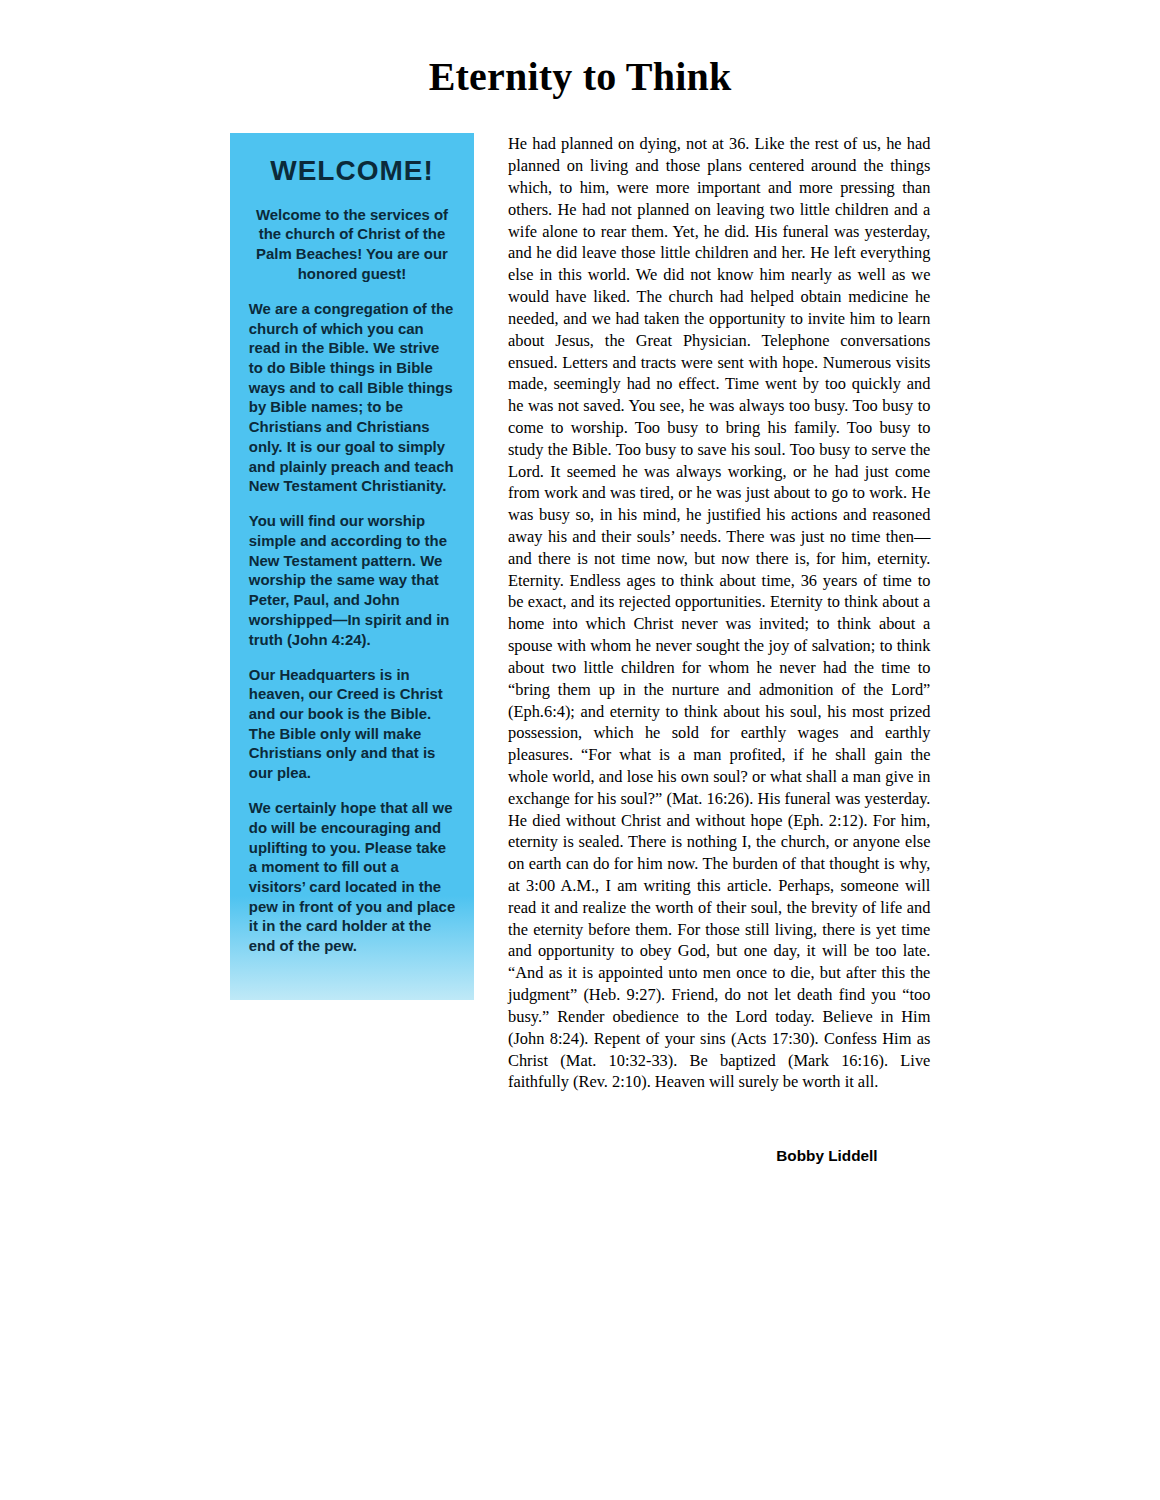Eternity to Think
WELCOME!
Welcome to the services of the church of Christ of the Palm Beaches! You are our honored guest!
We are a congregation of the church of which you can read in the Bible. We strive to do Bible things in Bible ways and to call Bible things by Bible names; to be Christians and Christians only. It is our goal to simply and plainly preach and teach New Testament Christianity.
You will find our worship simple and according to the New Testament pattern. We worship the same way that Peter, Paul, and John worshipped—In spirit and in truth (John 4:24).
Our Headquarters is in heaven, our Creed is Christ and our book is the Bible. The Bible only will make Christians only and that is our plea.
We certainly hope that all we do will be encouraging and uplifting to you. Please take a moment to fill out a visitors’ card located in the pew in front of you and place it in the card holder at the end of the pew.
He had planned on dying, not at 36. Like the rest of us, he had planned on living and those plans centered around the things which, to him, were more important and more pressing than others. He had not planned on leaving two little children and a wife alone to rear them. Yet, he did. His funeral was yesterday, and he did leave those little children and her. He left everything else in this world. We did not know him nearly as well as we would have liked. The church had helped obtain medicine he needed, and we had taken the opportunity to invite him to learn about Jesus, the Great Physician. Telephone conversations ensued. Letters and tracts were sent with hope. Numerous visits made, seemingly had no effect. Time went by too quickly and he was not saved. You see, he was always too busy. Too busy to come to worship. Too busy to bring his family. Too busy to study the Bible. Too busy to save his soul. Too busy to serve the Lord. It seemed he was always working, or he had just come from work and was tired, or he was just about to go to work. He was busy so, in his mind, he justified his actions and reasoned away his and their souls’ needs. There was just no time then— and there is not time now, but now there is, for him, eternity. Eternity. Endless ages to think about time, 36 years of time to be exact, and its rejected opportunities. Eternity to think about a home into which Christ never was invited; to think about a spouse with whom he never sought the joy of salvation; to think about two little children for whom he never had the time to “bring them up in the nurture and admonition of the Lord” (Eph.6:4); and eternity to think about his soul, his most prized possession, which he sold for earthly wages and earthly pleasures. “For what is a man profited, if he shall gain the whole world, and lose his own soul? or what shall a man give in exchange for his soul?” (Mat. 16:26). His funeral was yesterday. He died without Christ and without hope (Eph. 2:12). For him, eternity is sealed. There is nothing I, the church, or anyone else on earth can do for him now. The burden of that thought is why, at 3:00 A.M., I am writing this article. Perhaps, someone will read it and realize the worth of their soul, the brevity of life and the eternity before them. For those still living, there is yet time and opportunity to obey God, but one day, it will be too late. “And as it is appointed unto men once to die, but after this the judgment” (Heb. 9:27). Friend, do not let death find you “too busy.” Render obedience to the Lord today. Believe in Him (John 8:24). Repent of your sins (Acts 17:30). Confess Him as Christ (Mat. 10:32-33). Be baptized (Mark 16:16). Live faithfully (Rev. 2:10). Heaven will surely be worth it all.
Bobby Liddell